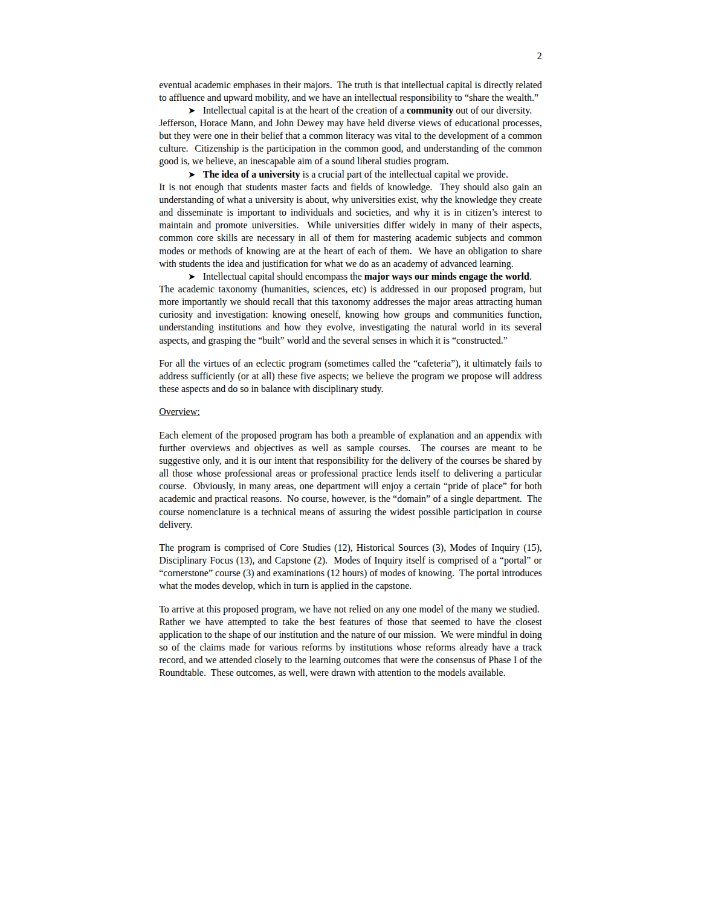2
eventual academic emphases in their majors. The truth is that intellectual capital is directly related to affluence and upward mobility, and we have an intellectual responsibility to “share the wealth.”
➤Intellectual capital is at the heart of the creation of a community out of our diversity.
Jefferson, Horace Mann, and John Dewey may have held diverse views of educational processes, but they were one in their belief that a common literacy was vital to the development of a common culture. Citizenship is the participation in the common good, and understanding of the common good is, we believe, an inescapable aim of a sound liberal studies program.
➤The idea of a university is a crucial part of the intellectual capital we provide.
It is not enough that students master facts and fields of knowledge. They should also gain an understanding of what a university is about, why universities exist, why the knowledge they create and disseminate is important to individuals and societies, and why it is in citizen’s interest to maintain and promote universities. While universities differ widely in many of their aspects, common core skills are necessary in all of them for mastering academic subjects and common modes or methods of knowing are at the heart of each of them. We have an obligation to share with students the idea and justification for what we do as an academy of advanced learning.
➤Intellectual capital should encompass the major ways our minds engage the world.
The academic taxonomy (humanities, sciences, etc) is addressed in our proposed program, but more importantly we should recall that this taxonomy addresses the major areas attracting human curiosity and investigation: knowing oneself, knowing how groups and communities function, understanding institutions and how they evolve, investigating the natural world in its several aspects, and grasping the “built” world and the several senses in which it is “constructed.”
For all the virtues of an eclectic program (sometimes called the “cafeteria”), it ultimately fails to address sufficiently (or at all) these five aspects; we believe the program we propose will address these aspects and do so in balance with disciplinary study.
Overview:
Each element of the proposed program has both a preamble of explanation and an appendix with further overviews and objectives as well as sample courses. The courses are meant to be suggestive only, and it is our intent that responsibility for the delivery of the courses be shared by all those whose professional areas or professional practice lends itself to delivering a particular course. Obviously, in many areas, one department will enjoy a certain “pride of place” for both academic and practical reasons. No course, however, is the “domain” of a single department. The course nomenclature is a technical means of assuring the widest possible participation in course delivery.
The program is comprised of Core Studies (12), Historical Sources (3), Modes of Inquiry (15), Disciplinary Focus (13), and Capstone (2). Modes of Inquiry itself is comprised of a “portal” or “cornerstone” course (3) and examinations (12 hours) of modes of knowing. The portal introduces what the modes develop, which in turn is applied in the capstone.
To arrive at this proposed program, we have not relied on any one model of the many we studied. Rather we have attempted to take the best features of those that seemed to have the closest application to the shape of our institution and the nature of our mission. We were mindful in doing so of the claims made for various reforms by institutions whose reforms already have a track record, and we attended closely to the learning outcomes that were the consensus of Phase I of the Roundtable. These outcomes, as well, were drawn with attention to the models available.